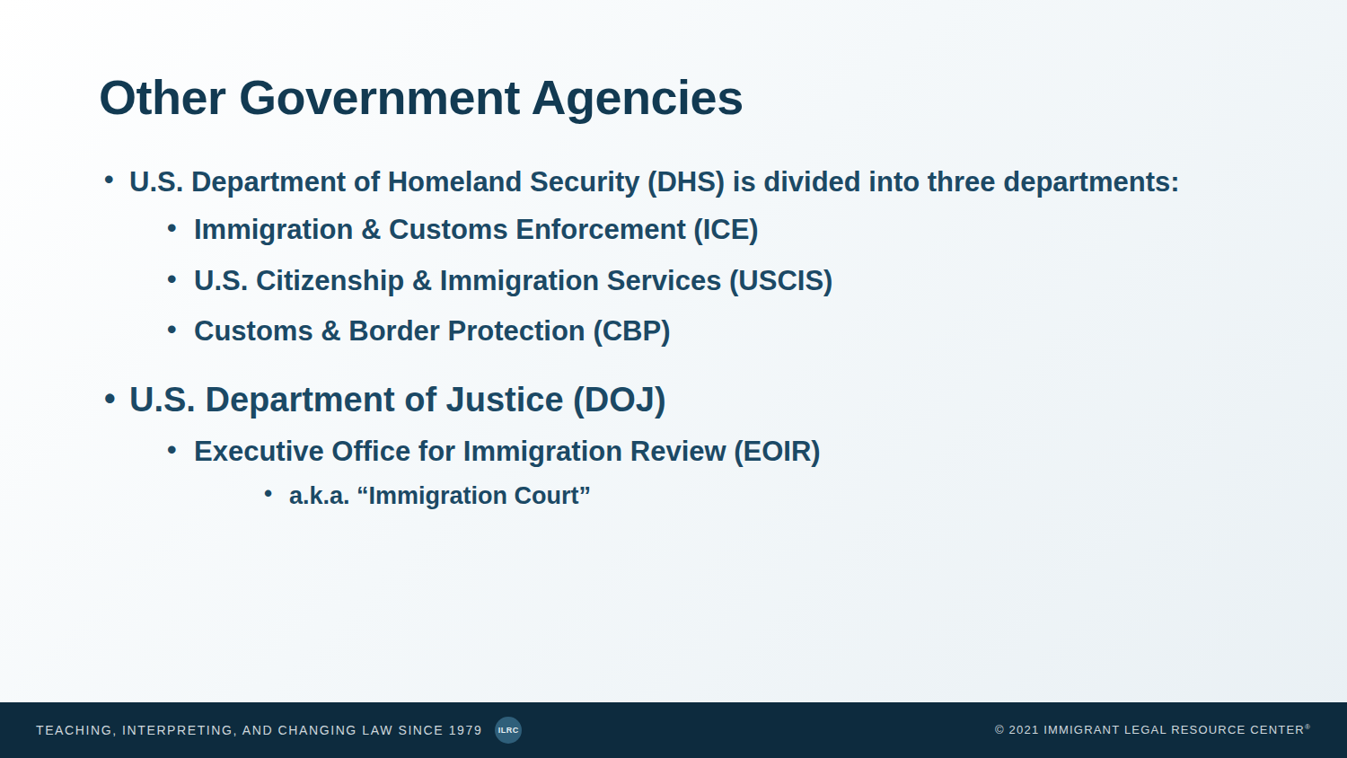Other Government Agencies
U.S. Department of Homeland Security (DHS) is divided into three departments:
Immigration & Customs Enforcement (ICE)
U.S. Citizenship & Immigration Services (USCIS)
Customs & Border Protection (CBP)
U.S. Department of Justice (DOJ)
Executive Office for Immigration Review (EOIR)
a.k.a. “Immigration Court”
Teaching, Interpreting, and Changing Law Since 1979 ilrc
© 2021 Immigrant Legal Resource Center®